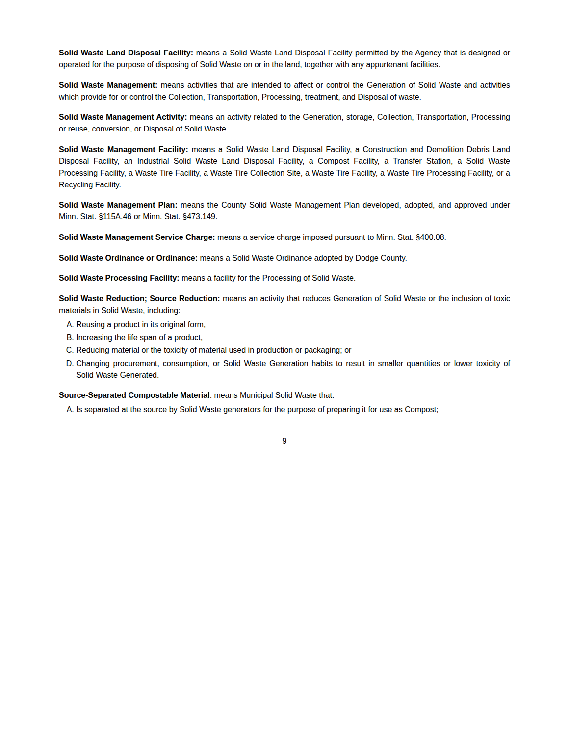Solid Waste Land Disposal Facility: means a Solid Waste Land Disposal Facility permitted by the Agency that is designed or operated for the purpose of disposing of Solid Waste on or in the land, together with any appurtenant facilities.
Solid Waste Management: means activities that are intended to affect or control the Generation of Solid Waste and activities which provide for or control the Collection, Transportation, Processing, treatment, and Disposal of waste.
Solid Waste Management Activity: means an activity related to the Generation, storage, Collection, Transportation, Processing or reuse, conversion, or Disposal of Solid Waste.
Solid Waste Management Facility: means a Solid Waste Land Disposal Facility, a Construction and Demolition Debris Land Disposal Facility, an Industrial Solid Waste Land Disposal Facility, a Compost Facility, a Transfer Station, a Solid Waste Processing Facility, a Waste Tire Facility, a Waste Tire Collection Site, a Waste Tire Facility, a Waste Tire Processing Facility, or a Recycling Facility.
Solid Waste Management Plan: means the County Solid Waste Management Plan developed, adopted, and approved under Minn. Stat. §115A.46 or Minn. Stat. §473.149.
Solid Waste Management Service Charge: means a service charge imposed pursuant to Minn. Stat. §400.08.
Solid Waste Ordinance or Ordinance: means a Solid Waste Ordinance adopted by Dodge County.
Solid Waste Processing Facility: means a facility for the Processing of Solid Waste.
Solid Waste Reduction; Source Reduction: means an activity that reduces Generation of Solid Waste or the inclusion of toxic materials in Solid Waste, including:
Reusing a product in its original form,
Increasing the life span of a product,
Reducing material or the toxicity of material used in production or packaging; or
Changing procurement, consumption, or Solid Waste Generation habits to result in smaller quantities or lower toxicity of Solid Waste Generated.
Source-Separated Compostable Material: means Municipal Solid Waste that:
Is separated at the source by Solid Waste generators for the purpose of preparing it for use as Compost;
9